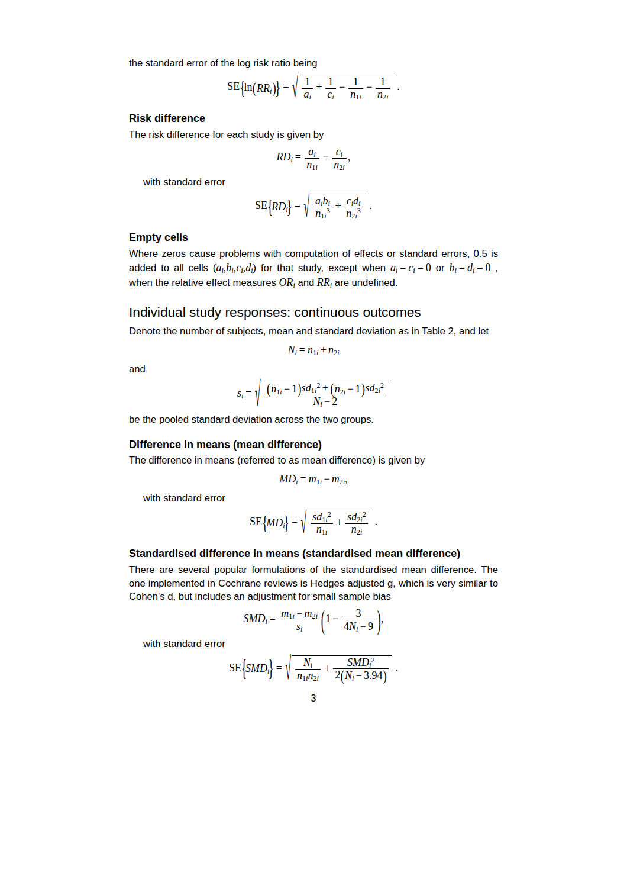the standard error of the log risk ratio being
SE ln RRi=1 ai+1 ci−1 n1i−1 n2i .
Risk difference
The risk difference for each study is given by
RDi=ai n1i−ci n2i,
with standard error
SE RDi=aibi n1i3+cidi n2i3 .
Empty cells
Where zeros cause problems with computation of effects or standard errors, 0.5 is added to all cells (ai, bi, ci, di) for that study, except when ai=ci=0 or bi=di=0 , when the relative effect measures ORi and RRi are undefined.
Individual study responses: continuous outcomes
Denote the number of subjects, mean and standard deviation as in Table 2, and let
Ni=n1i+n2i
and
si=n1i−1 sd1i2+n2i−1 sd2i2 Ni−2
be the pooled standard deviation across the two groups.
Difference in means (mean difference)
The difference in means (referred to as mean difference) is given by
MDi=m1i−m2i,
with standard error
SE MDi=sd1i2 n1i+sd2i2 n2i .
Standardised difference in means (standardised mean difference)
There are several popular formulations of the standardised mean difference. The one implemented in Cochrane reviews is Hedges adjusted g, which is very similar to Cohen's d, but includes an adjustment for small sample bias
SMDi=m1i−m2i si 1−34Ni−9,
with standard error
SE SMDi=Ni n1in2i+SMDi22Ni−3.94 .
3